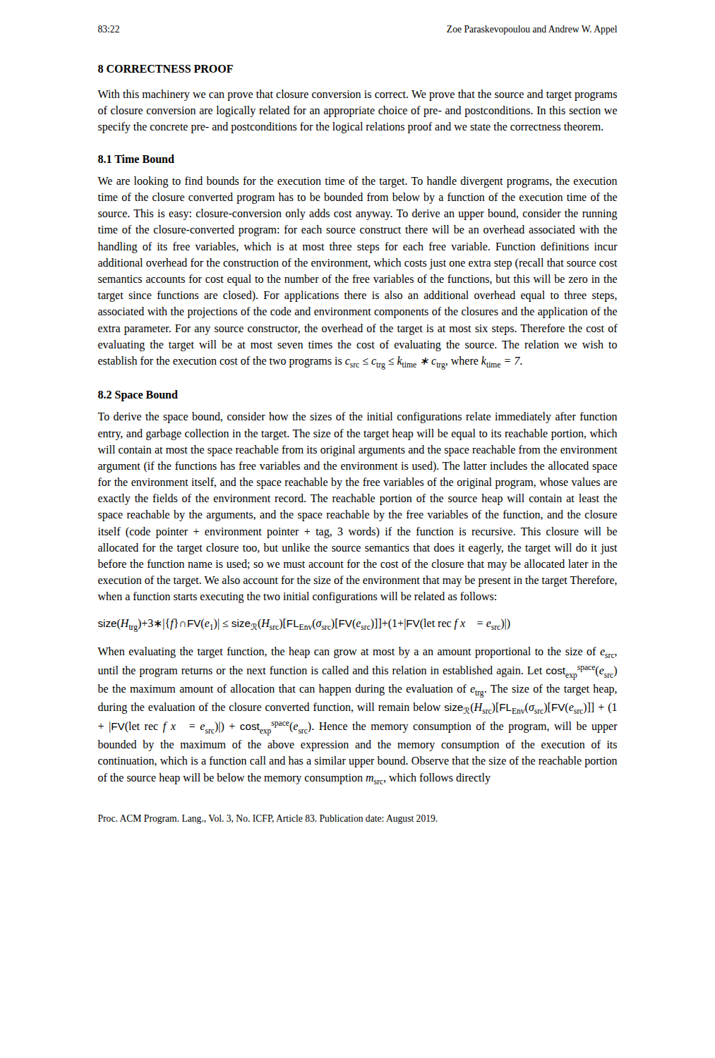83:22 Zoe Paraskevopoulou and Andrew W. Appel
8 Correctness Proof
With this machinery we can prove that closure conversion is correct. We prove that the source and target programs of closure conversion are logically related for an appropriate choice of pre- and postconditions. In this section we specify the concrete pre- and postconditions for the logical relations proof and we state the correctness theorem.
8.1 Time Bound
We are looking to find bounds for the execution time of the target. To handle divergent programs, the execution time of the closure converted program has to be bounded from below by a function of the execution time of the source. This is easy: closure-conversion only adds cost anyway. To derive an upper bound, consider the running time of the closure-converted program: for each source construct there will be an overhead associated with the handling of its free variables, which is at most three steps for each free variable. Function definitions incur additional overhead for the construction of the environment, which costs just one extra step (recall that source cost semantics accounts for cost equal to the number of the free variables of the functions, but this will be zero in the target since functions are closed). For applications there is also an additional overhead equal to three steps, associated with the projections of the code and environment components of the closures and the application of the extra parameter. For any source constructor, the overhead of the target is at most six steps. Therefore the cost of evaluating the target will be at most seven times the cost of evaluating the source. The relation we wish to establish for the execution cost of the two programs is csrc ≤ ctrg ≤ ktime ∗ ctrg, where ktime = 7.
8.2 Space Bound
To derive the space bound, consider how the sizes of the initial configurations relate immediately after function entry, and garbage collection in the target. The size of the target heap will be equal to its reachable portion, which will contain at most the space reachable from its original arguments and the space reachable from the environment argument (if the functions has free variables and the environment is used). The latter includes the allocated space for the environment itself, and the space reachable by the free variables of the original program, whose values are exactly the fields of the environment record. The reachable portion of the source heap will contain at least the space reachable by the arguments, and the space reachable by the free variables of the function, and the closure itself (code pointer + environment pointer + tag, 3 words) if the function is recursive. This closure will be allocated for the target closure too, but unlike the source semantics that does it eagerly, the target will do it just before the function name is used; so we must account for the cost of the closure that may be allocated later in the execution of the target. We also account for the size of the environment that may be present in the target Therefore, when a function starts executing the two initial configurations will be related as follows:
size(Htrg)+3∗|{f}∩FV(e1)| ≤ sizeℛ(Hsrc)[FLEnv(σsrc)[FV(esrc)]]+(1+|FV(let rec f x⃗ = esrc)|)
When evaluating the target function, the heap can grow at most by a an amount proportional to the size of esrc, until the program returns or the next function is called and this relation in established again. Let costexpspace(esrc) be the maximum amount of allocation that can happen during the evaluation of etrg. The size of the target heap, during the evaluation of the closure converted function, will remain below sizeℛ(Hsrc)[FLEnv(σsrc)[FV(esrc)]] + (1 + |FV(let rec f x⃗ = esrc)|) + costexpspace(esrc). Hence the memory consumption of the program, will be upper bounded by the maximum of the above expression and the memory consumption of the execution of its continuation, which is a function call and has a similar upper bound. Observe that the size of the reachable portion of the source heap will be below the memory consumption msrc, which follows directly
Proc. ACM Program. Lang., Vol. 3, No. ICFP, Article 83. Publication date: August 2019.